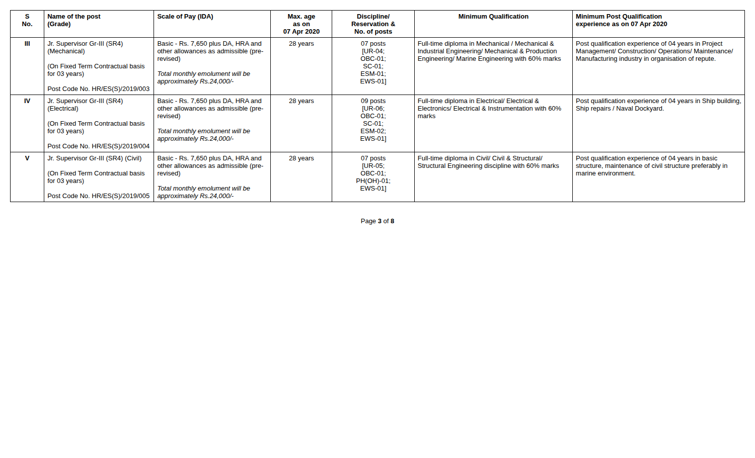| S No. | Name of the post (Grade) | Scale of Pay (IDA) | Max. age as on 07 Apr 2020 | Discipline/ Reservation & No. of posts | Minimum Qualification | Minimum Post Qualification experience as on 07 Apr 2020 |
| --- | --- | --- | --- | --- | --- | --- |
| III | Jr. Supervisor Gr-III (SR4) (Mechanical) (On Fixed Term Contractual basis for 03 years) Post Code No. HR/ES(S)/2019/003 | Basic - Rs. 7,650 plus DA, HRA and other allowances as admissible (pre-revised) Total monthly emolument will be approximately Rs.24,000/- | 28 years | 07 posts [UR-04; OBC-01; SC-01; ESM-01; EWS-01] | Full-time diploma in Mechanical / Mechanical & Industrial Engineering/ Mechanical & Production Engineering/ Marine Engineering with 60% marks | Post qualification experience of 04 years in Project Management/ Construction/ Operations/ Maintenance/ Manufacturing industry in organisation of repute. |
| IV | Jr. Supervisor Gr-III (SR4) (Electrical) (On Fixed Term Contractual basis for 03 years) Post Code No. HR/ES(S)/2019/004 | Basic - Rs. 7,650 plus DA, HRA and other allowances as admissible (pre-revised) Total monthly emolument will be approximately Rs.24,000/- | 28 years | 09 posts [UR-06; OBC-01; SC-01; ESM-02; EWS-01] | Full-time diploma in Electrical/ Electrical & Electronics/ Electrical & Instrumentation with 60% marks | Post qualification experience of 04 years in Ship building, Ship repairs / Naval Dockyard. |
| V | Jr. Supervisor Gr-III (SR4) (Civil) (On Fixed Term Contractual basis for 03 years) Post Code No. HR/ES(S)/2019/005 | Basic - Rs. 7,650 plus DA, HRA and other allowances as admissible (pre-revised) Total monthly emolument will be approximately Rs.24,000/- | 28 years | 07 posts [UR-05; OBC-01; PH(OH)-01; EWS-01] | Full-time diploma in Civil/ Civil & Structural/ Structural Engineering discipline with 60% marks | Post qualification experience of 04 years in basic structure, maintenance of civil structure preferably in marine environment. |
Page 3 of 8